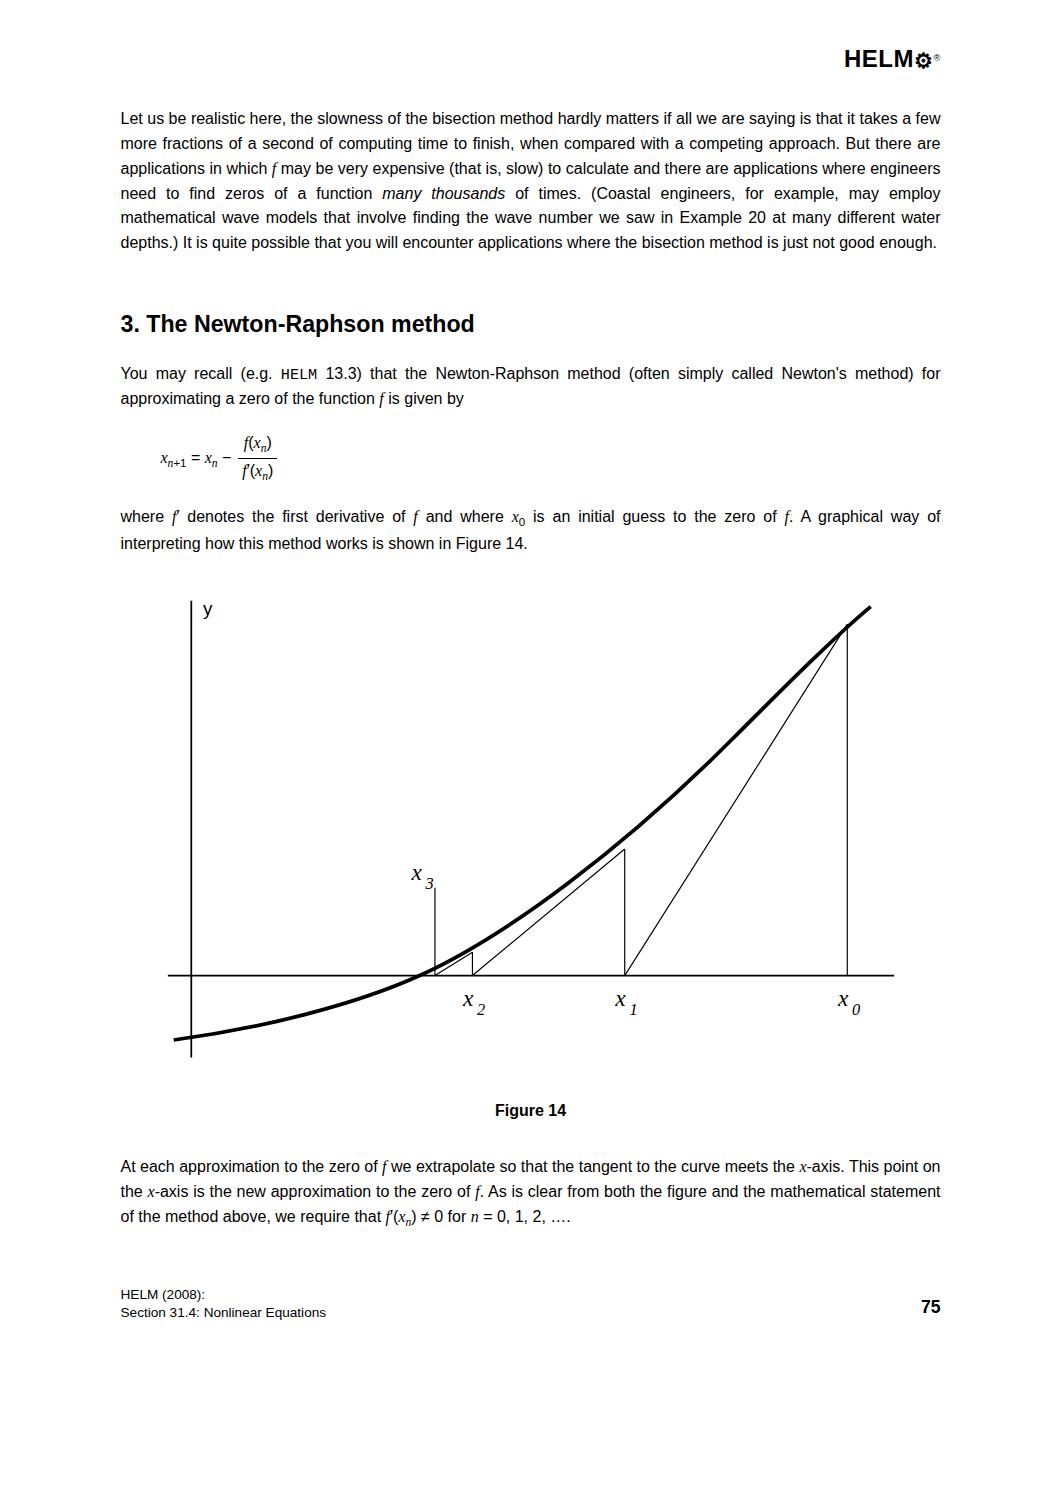HELM⚙®
Let us be realistic here, the slowness of the bisection method hardly matters if all we are saying is that it takes a few more fractions of a second of computing time to finish, when compared with a competing approach. But there are applications in which f may be very expensive (that is, slow) to calculate and there are applications where engineers need to find zeros of a function many thousands of times. (Coastal engineers, for example, may employ mathematical wave models that involve finding the wave number we saw in Example 20 at many different water depths.) It is quite possible that you will encounter applications where the bisection method is just not good enough.
3. The Newton-Raphson method
You may recall (e.g. HELM 13.3) that the Newton-Raphson method (often simply called Newton's method) for approximating a zero of the function f is given by
xn+1 = xn − f(xn) f′(xn)
where f′ denotes the first derivative of f and where x0 is an initial guess to the zero of f. A graphical way of interpreting how this method works is shown in Figure 14.
y x 3 x 2 x 1 x 0
Figure 14
At each approximation to the zero of f we extrapolate so that the tangent to the curve meets the x-axis. This point on the x-axis is the new approximation to the zero of f. As is clear from both the figure and the mathematical statement of the method above, we require that f′(xn) ≠ 0 for n = 0, 1, 2, ….
HELM (2008):
Section 31.4: Nonlinear Equations
75